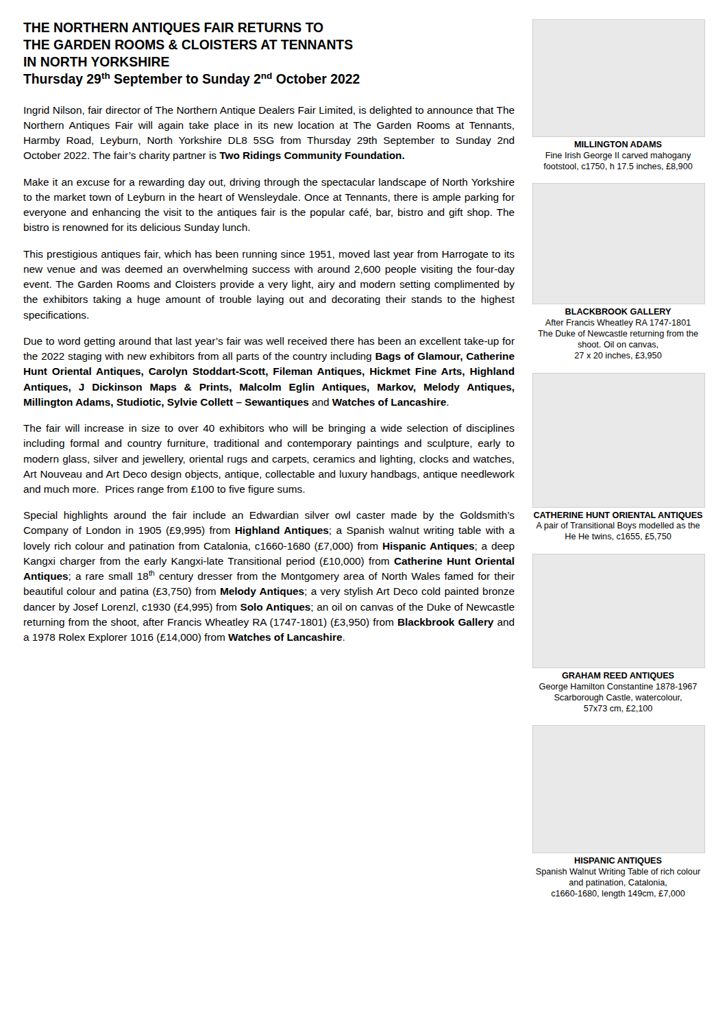THE NORTHERN ANTIQUES FAIR RETURNS TO
THE GARDEN ROOMS & CLOISTERS AT TENNANTS
IN NORTH YORKSHIRE
Thursday 29th September to Sunday 2nd October 2022
Ingrid Nilson, fair director of The Northern Antique Dealers Fair Limited, is delighted to announce that The Northern Antiques Fair will again take place in its new location at The Garden Rooms at Tennants, Harmby Road, Leyburn, North Yorkshire DL8 5SG from Thursday 29th September to Sunday 2nd October 2022. The fair’s charity partner is Two Ridings Community Foundation.
Make it an excuse for a rewarding day out, driving through the spectacular landscape of North Yorkshire to the market town of Leyburn in the heart of Wensleydale. Once at Tennants, there is ample parking for everyone and enhancing the visit to the antiques fair is the popular café, bar, bistro and gift shop. The bistro is renowned for its delicious Sunday lunch.
This prestigious antiques fair, which has been running since 1951, moved last year from Harrogate to its new venue and was deemed an overwhelming success with around 2,600 people visiting the four-day event. The Garden Rooms and Cloisters provide a very light, airy and modern setting complimented by the exhibitors taking a huge amount of trouble laying out and decorating their stands to the highest specifications.
Due to word getting around that last year’s fair was well received there has been an excellent take-up for the 2022 staging with new exhibitors from all parts of the country including Bags of Glamour, Catherine Hunt Oriental Antiques, Carolyn Stoddart-Scott, Fileman Antiques, Hickmet Fine Arts, Highland Antiques, J Dickinson Maps & Prints, Malcolm Eglin Antiques, Markov, Melody Antiques, Millington Adams, Studiotic, Sylvie Collett – Sewantiques and Watches of Lancashire.
The fair will increase in size to over 40 exhibitors who will be bringing a wide selection of disciplines including formal and country furniture, traditional and contemporary paintings and sculpture, early to modern glass, silver and jewellery, oriental rugs and carpets, ceramics and lighting, clocks and watches, Art Nouveau and Art Deco design objects, antique, collectable and luxury handbags, antique needlework and much more. Prices range from £100 to five figure sums.
Special highlights around the fair include an Edwardian silver owl caster made by the Goldsmith’s Company of London in 1905 (£9,995) from Highland Antiques; a Spanish walnut writing table with a lovely rich colour and patination from Catalonia, c1660-1680 (£7,000) from Hispanic Antiques; a deep Kangxi charger from the early Kangxi-late Transitional period (£10,000) from Catherine Hunt Oriental Antiques; a rare small 18th century dresser from the Montgomery area of North Wales famed for their beautiful colour and patina (£3,750) from Melody Antiques; a very stylish Art Deco cold painted bronze dancer by Josef Lorenzl, c1930 (£4,995) from Solo Antiques; an oil on canvas of the Duke of Newcastle returning from the shoot, after Francis Wheatley RA (1747-1801) (£3,950) from Blackbrook Gallery and a 1978 Rolex Explorer 1016 (£14,000) from Watches of Lancashire.
MILLINGTON ADAMS Fine Irish George II carved mahogany footstool, c1750, h 17.5 inches, £8,900
BLACKBROOK GALLERY After Francis Wheatley RA 1747-1801
The Duke of Newcastle returning from the shoot. Oil on canvas,
27 x 20 inches, £3,950
CATHERINE HUNT ORIENTAL ANTIQUES A pair of Transitional Boys modelled as the He He twins, c1655, £5,750
GRAHAM REED ANTIQUES George Hamilton Constantine 1878-1967
Scarborough Castle, watercolour,
57x73 cm, £2,100
HISPANIC ANTIQUES Spanish Walnut Writing Table of rich colour and patination, Catalonia,
c1660-1680, length 149cm, £7,000